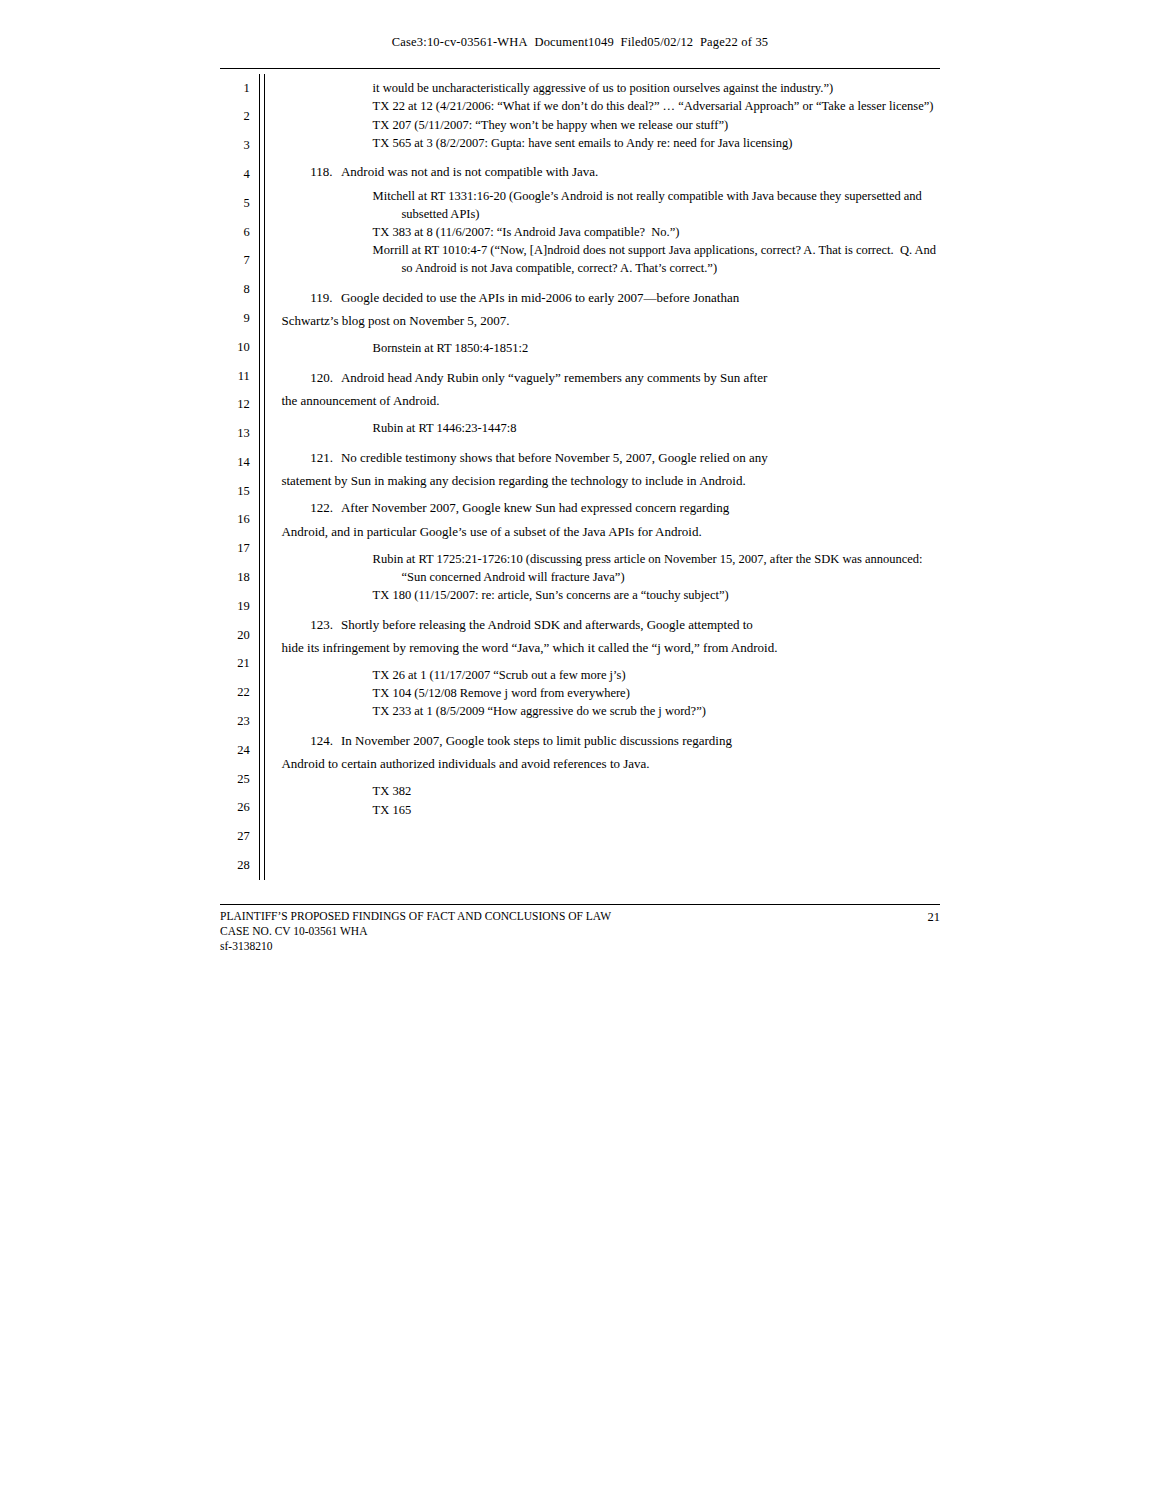Case3:10-cv-03561-WHA Document1049 Filed05/02/12 Page22 of 35
1 2 3 4 5 6 7 8 9 10 11 12 13 14 15 16 17 18 19 20 21 22 23 24 25 26 27 28
it would be uncharacteristically aggressive of us to position ourselves against the industry.”) TX 22 at 12 (4/21/2006: “What if we don’t do this deal?” … “Adversarial Approach” or “Take a lesser license”) TX 207 (5/11/2007: “They won’t be happy when we release our stuff”) TX 565 at 3 (8/2/2007: Gupta: have sent emails to Andy re: need for Java licensing)
118.
Android was not and is not compatible with Java.
Mitchell at RT 1331:16-20 (Google’s Android is not really compatible with Java because they supersetted and subsetted APIs) TX 383 at 8 (11/6/2007: “Is Android Java compatible? No.”) Morrill at RT 1010:4-7 (“Now, [A]ndroid does not support Java applications, correct? A. That is correct. Q. And so Android is not Java compatible, correct? A. That’s correct.”)
119.
Google decided to use the APIs in mid-2006 to early 2007—before Jonathan
Schwartz’s blog post on November 5, 2007.
Bornstein at RT 1850:4-1851:2
120.
Android head Andy Rubin only “vaguely” remembers any comments by Sun after
the announcement of Android.
Rubin at RT 1446:23-1447:8
121.
No credible testimony shows that before November 5, 2007, Google relied on any
statement by Sun in making any decision regarding the technology to include in Android.
122.
After November 2007, Google knew Sun had expressed concern regarding
Android, and in particular Google’s use of a subset of the Java APIs for Android.
Rubin at RT 1725:21-1726:10 (discussing press article on November 15, 2007, after the SDK was announced: “Sun concerned Android will fracture Java”) TX 180 (11/15/2007: re: article, Sun’s concerns are a “touchy subject”)
123.
Shortly before releasing the Android SDK and afterwards, Google attempted to
hide its infringement by removing the word “Java,” which it called the “j word,” from Android.
TX 26 at 1 (11/17/2007 “Scrub out a few more j’s) TX 104 (5/12/08 Remove j word from everywhere) TX 233 at 1 (8/5/2009 “How aggressive do we scrub the j word?”)
124.
In November 2007, Google took steps to limit public discussions regarding
Android to certain authorized individuals and avoid references to Java.
TX 382 TX 165
21
PLAINTIFF’S PROPOSED FINDINGS OF FACT AND CONCLUSIONS OF LAW
CASE NO. CV 10-03561 WHA
sf-3138210